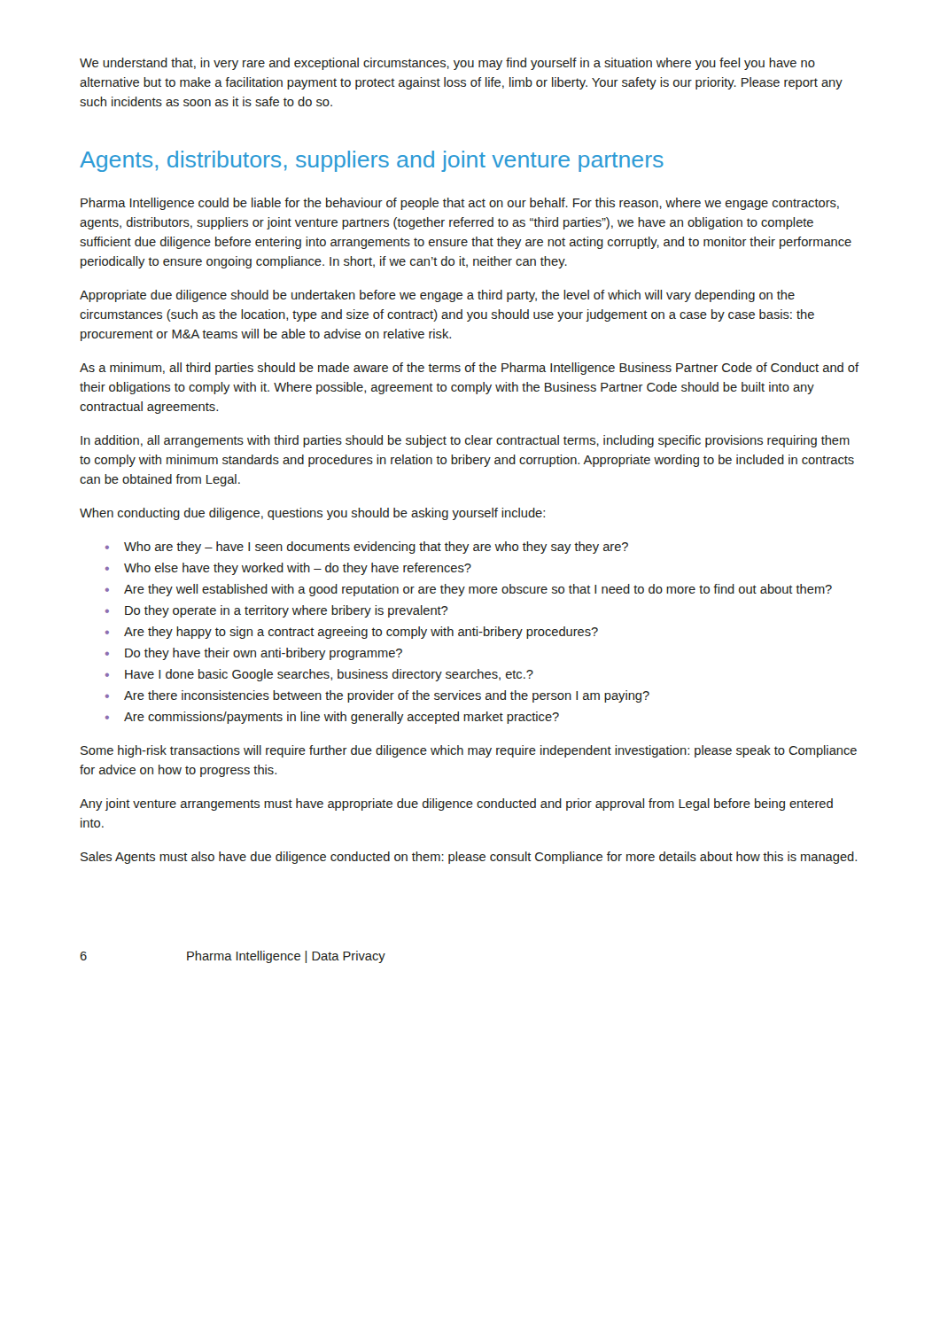We understand that, in very rare and exceptional circumstances, you may find yourself in a situation where you feel you have no alternative but to make a facilitation payment to protect against loss of life, limb or liberty. Your safety is our priority. Please report any such incidents as soon as it is safe to do so.
Agents, distributors, suppliers and joint venture partners
Pharma Intelligence could be liable for the behaviour of people that act on our behalf. For this reason, where we engage contractors, agents, distributors, suppliers or joint venture partners (together referred to as “third parties”), we have an obligation to complete sufficient due diligence before entering into arrangements to ensure that they are not acting corruptly, and to monitor their performance periodically to ensure ongoing compliance. In short, if we can’t do it, neither can they.
Appropriate due diligence should be undertaken before we engage a third party, the level of which will vary depending on the circumstances (such as the location, type and size of contract) and you should use your judgement on a case by case basis: the procurement or M&A teams will be able to advise on relative risk.
As a minimum, all third parties should be made aware of the terms of the Pharma Intelligence Business Partner Code of Conduct and of their obligations to comply with it. Where possible, agreement to comply with the Business Partner Code should be built into any contractual agreements.
In addition, all arrangements with third parties should be subject to clear contractual terms, including specific provisions requiring them to comply with minimum standards and procedures in relation to bribery and corruption. Appropriate wording to be included in contracts can be obtained from Legal.
When conducting due diligence, questions you should be asking yourself include:
Who are they – have I seen documents evidencing that they are who they say they are?
Who else have they worked with – do they have references?
Are they well established with a good reputation or are they more obscure so that I need to do more to find out about them?
Do they operate in a territory where bribery is prevalent?
Are they happy to sign a contract agreeing to comply with anti-bribery procedures?
Do they have their own anti-bribery programme?
Have I done basic Google searches, business directory searches, etc.?
Are there inconsistencies between the provider of the services and the person I am paying?
Are commissions/payments in line with generally accepted market practice?
Some high-risk transactions will require further due diligence which may require independent investigation: please speak to Compliance for advice on how to progress this.
Any joint venture arrangements must have appropriate due diligence conducted and prior approval from Legal before being entered into.
Sales Agents must also have due diligence conducted on them: please consult Compliance for more details about how this is managed.
6 Pharma Intelligence | Data Privacy